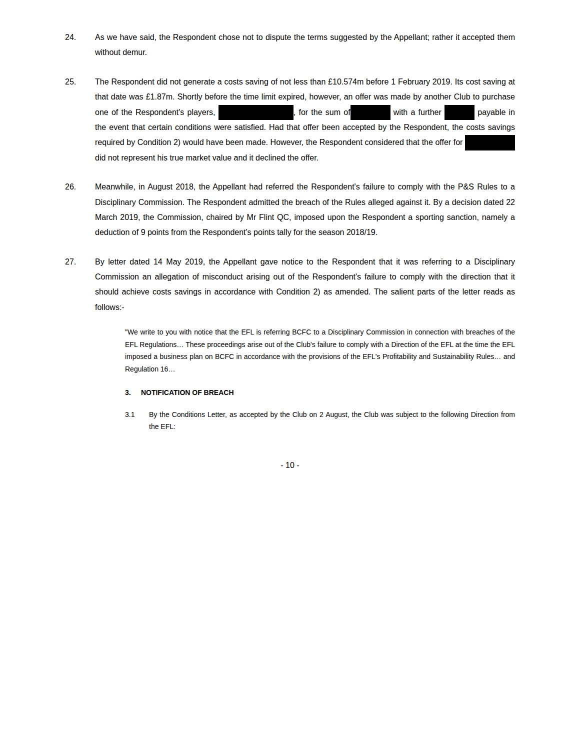As we have said, the Respondent chose not to dispute the terms suggested by the Appellant; rather it accepted them without demur.
The Respondent did not generate a costs saving of not less than £10.574m before 1 February 2019. Its cost saving at that date was £1.87m. Shortly before the time limit expired, however, an offer was made by another Club to purchase one of the Respondent's players, , for the sum of with a further payable in the event that certain conditions were satisfied. Had that offer been accepted by the Respondent, the costs savings required by Condition 2) would have been made. However, the Respondent considered that the offer for did not represent his true market value and it declined the offer.
Meanwhile, in August 2018, the Appellant had referred the Respondent's failure to comply with the P&S Rules to a Disciplinary Commission. The Respondent admitted the breach of the Rules alleged against it. By a decision dated 22 March 2019, the Commission, chaired by Mr Flint QC, imposed upon the Respondent a sporting sanction, namely a deduction of 9 points from the Respondent's points tally for the season 2018/19.
By letter dated 14 May 2019, the Appellant gave notice to the Respondent that it was referring to a Disciplinary Commission an allegation of misconduct arising out of the Respondent's failure to comply with the direction that it should achieve costs savings in accordance with Condition 2) as amended. The salient parts of the letter reads as follows:-
"We write to you with notice that the EFL is referring BCFC to a Disciplinary Commission in connection with breaches of the EFL Regulations… These proceedings arise out of the Club's failure to comply with a Direction of the EFL at the time the EFL imposed a business plan on BCFC in accordance with the provisions of the EFL's Profitability and Sustainability Rules… and Regulation 16…
3. NOTIFICATION OF BREACH
3.1 By the Conditions Letter, as accepted by the Club on 2 August, the Club was subject to the following Direction from the EFL:
- 10 -